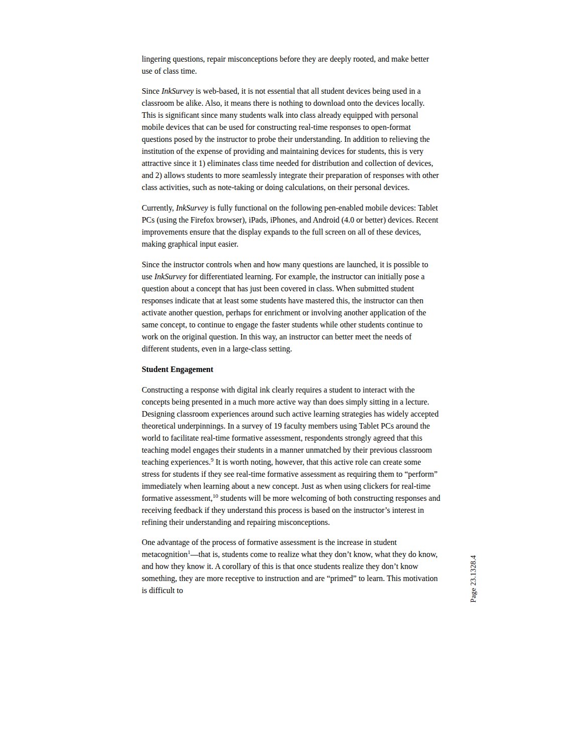lingering questions, repair misconceptions before they are deeply rooted, and make better use of class time.
Since InkSurvey is web-based, it is not essential that all student devices being used in a classroom be alike. Also, it means there is nothing to download onto the devices locally. This is significant since many students walk into class already equipped with personal mobile devices that can be used for constructing real-time responses to open-format questions posed by the instructor to probe their understanding. In addition to relieving the institution of the expense of providing and maintaining devices for students, this is very attractive since it 1) eliminates class time needed for distribution and collection of devices, and 2) allows students to more seamlessly integrate their preparation of responses with other class activities, such as note-taking or doing calculations, on their personal devices.
Currently, InkSurvey is fully functional on the following pen-enabled mobile devices: Tablet PCs (using the Firefox browser), iPads, iPhones, and Android (4.0 or better) devices. Recent improvements ensure that the display expands to the full screen on all of these devices, making graphical input easier.
Since the instructor controls when and how many questions are launched, it is possible to use InkSurvey for differentiated learning. For example, the instructor can initially pose a question about a concept that has just been covered in class. When submitted student responses indicate that at least some students have mastered this, the instructor can then activate another question, perhaps for enrichment or involving another application of the same concept, to continue to engage the faster students while other students continue to work on the original question. In this way, an instructor can better meet the needs of different students, even in a large-class setting.
Student Engagement
Constructing a response with digital ink clearly requires a student to interact with the concepts being presented in a much more active way than does simply sitting in a lecture. Designing classroom experiences around such active learning strategies has widely accepted theoretical underpinnings. In a survey of 19 faculty members using Tablet PCs around the world to facilitate real-time formative assessment, respondents strongly agreed that this teaching model engages their students in a manner unmatched by their previous classroom teaching experiences.9 It is worth noting, however, that this active role can create some stress for students if they see real-time formative assessment as requiring them to “perform” immediately when learning about a new concept. Just as when using clickers for real-time formative assessment,10 students will be more welcoming of both constructing responses and receiving feedback if they understand this process is based on the instructor’s interest in refining their understanding and repairing misconceptions.
One advantage of the process of formative assessment is the increase in student metacognition1—that is, students come to realize what they don’t know, what they do know, and how they know it. A corollary of this is that once students realize they don’t know something, they are more receptive to instruction and are “primed” to learn. This motivation is difficult to
Page 23.1328.4